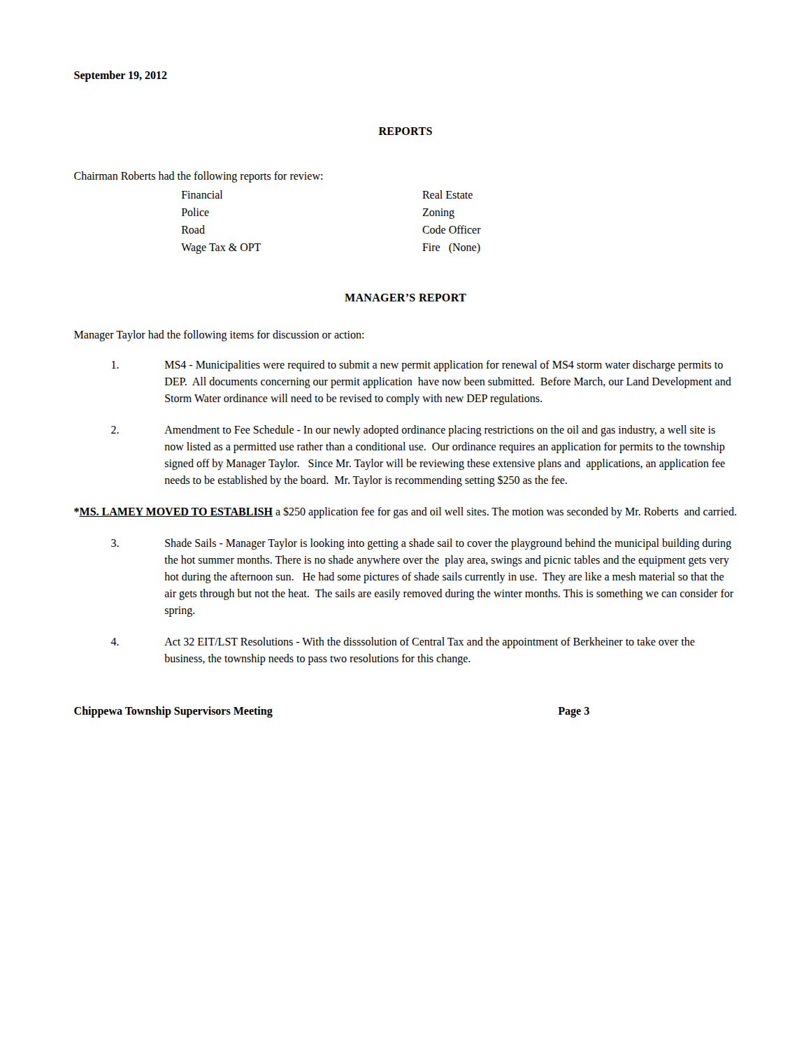September 19, 2012
REPORTS
Chairman Roberts had the following reports for review:
| Financial | Real Estate |
| Police | Zoning |
| Road | Code Officer |
| Wage Tax & OPT | Fire (None) |
MANAGER’S REPORT
Manager Taylor had the following items for discussion or action:
1. MS4 - Municipalities were required to submit a new permit application for renewal of MS4 storm water discharge permits to DEP. All documents concerning our permit application have now been submitted. Before March, our Land Development and Storm Water ordinance will need to be revised to comply with new DEP regulations.
2. Amendment to Fee Schedule - In our newly adopted ordinance placing restrictions on the oil and gas industry, a well site is now listed as a permitted use rather than a conditional use. Our ordinance requires an application for permits to the township signed off by Manager Taylor. Since Mr. Taylor will be reviewing these extensive plans and applications, an application fee needs to be established by the board. Mr. Taylor is recommending setting $250 as the fee.
*MS. LAMEY MOVED TO ESTABLISH a $250 application fee for gas and oil well sites. The motion was seconded by Mr. Roberts and carried.
3. Shade Sails - Manager Taylor is looking into getting a shade sail to cover the playground behind the municipal building during the hot summer months. There is no shade anywhere over the play area, swings and picnic tables and the equipment gets very hot during the afternoon sun. He had some pictures of shade sails currently in use. They are like a mesh material so that the air gets through but not the heat. The sails are easily removed during the winter months. This is something we can consider for spring.
4. Act 32 EIT/LST Resolutions - With the disssolution of Central Tax and the appointment of Berkheiner to take over the business, the township needs to pass two resolutions for this change.
Chippewa Township Supervisors Meeting
Page 3